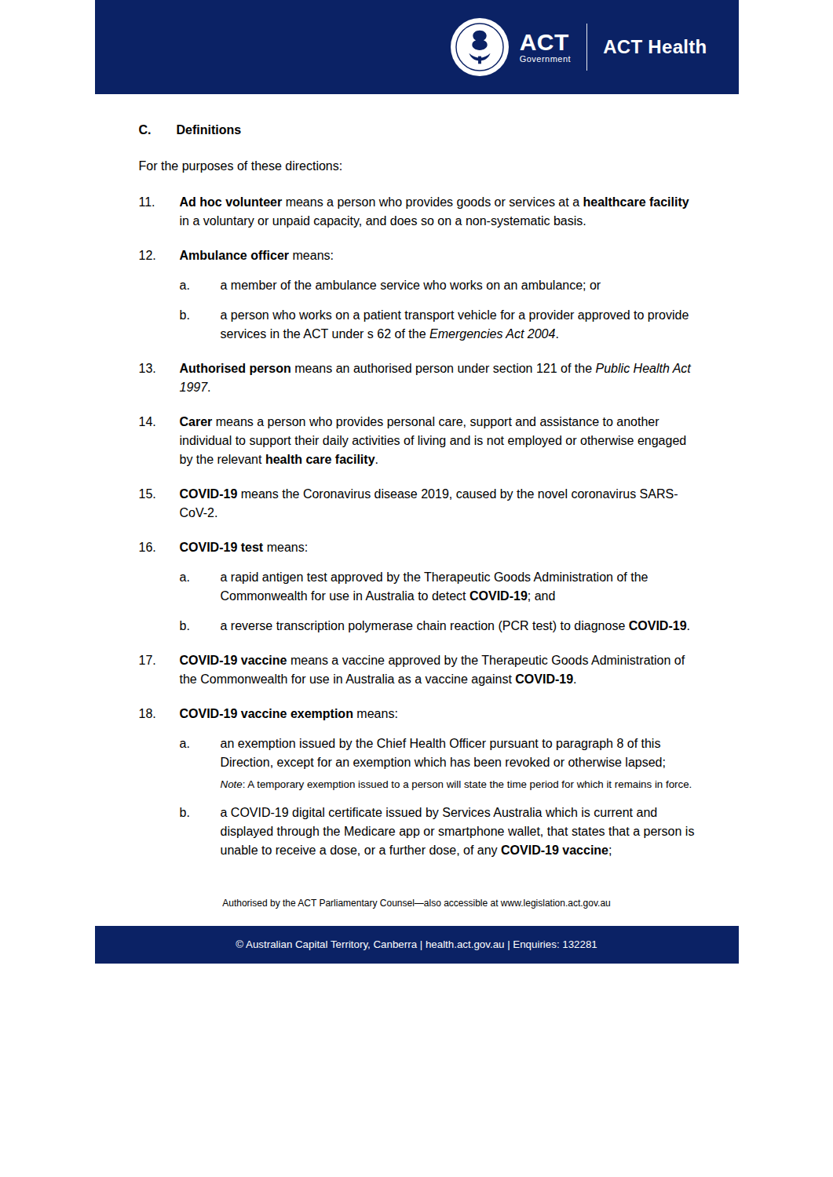ACT
Government
ACT Health
C. Definitions
For the purposes of these directions:
11. Ad hoc volunteer means a person who provides goods or services at a healthcare facility in a voluntary or unpaid capacity, and does so on a non-systematic basis.
12. Ambulance officer means:
a. a member of the ambulance service who works on an ambulance; or
b. a person who works on a patient transport vehicle for a provider approved to provide services in the ACT under s 62 of the Emergencies Act 2004.
13. Authorised person means an authorised person under section 121 of the Public Health Act 1997.
14. Carer means a person who provides personal care, support and assistance to another individual to support their daily activities of living and is not employed or otherwise engaged by the relevant health care facility.
15. COVID-19 means the Coronavirus disease 2019, caused by the novel coronavirus SARS-CoV-2.
16. COVID-19 test means:
a. a rapid antigen test approved by the Therapeutic Goods Administration of the Commonwealth for use in Australia to detect COVID-19; and
b. a reverse transcription polymerase chain reaction (PCR test) to diagnose COVID-19.
17. COVID-19 vaccine means a vaccine approved by the Therapeutic Goods Administration of the Commonwealth for use in Australia as a vaccine against COVID-19.
18. COVID-19 vaccine exemption means:
a. an exemption issued by the Chief Health Officer pursuant to paragraph 8 of this Direction, except for an exemption which has been revoked or otherwise lapsed;
Note: A temporary exemption issued to a person will state the time period for which it remains in force.
b. a COVID-19 digital certificate issued by Services Australia which is current and displayed through the Medicare app or smartphone wallet, that states that a person is unable to receive a dose, or a further dose, of any COVID-19 vaccine;
Authorised by the ACT Parliamentary Counsel—also accessible at www.legislation.act.gov.au
© Australian Capital Territory, Canberra | health.act.gov.au | Enquiries: 132281